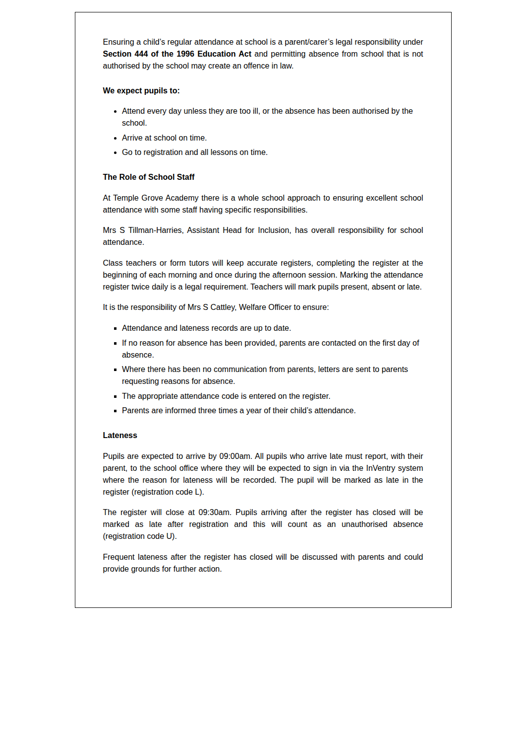Ensuring a child’s regular attendance at school is a parent/carer’s legal responsibility under Section 444 of the 1996 Education Act and permitting absence from school that is not authorised by the school may create an offence in law.
We expect pupils to:
Attend every day unless they are too ill, or the absence has been authorised by the school.
Arrive at school on time.
Go to registration and all lessons on time.
The Role of School Staff
At Temple Grove Academy there is a whole school approach to ensuring excellent school attendance with some staff having specific responsibilities.
Mrs S Tillman-Harries, Assistant Head for Inclusion, has overall responsibility for school attendance.
Class teachers or form tutors will keep accurate registers, completing the register at the beginning of each morning and once during the afternoon session. Marking the attendance register twice daily is a legal requirement. Teachers will mark pupils present, absent or late.
It is the responsibility of Mrs S Cattley, Welfare Officer to ensure:
Attendance and lateness records are up to date.
If no reason for absence has been provided, parents are contacted on the first day of absence.
Where there has been no communication from parents, letters are sent to parents requesting reasons for absence.
The appropriate attendance code is entered on the register.
Parents are informed three times a year of their child’s attendance.
Lateness
Pupils are expected to arrive by 09:00am. All pupils who arrive late must report, with their parent, to the school office where they will be expected to sign in via the InVentry system where the reason for lateness will be recorded. The pupil will be marked as late in the register (registration code L).
The register will close at 09:30am. Pupils arriving after the register has closed will be marked as late after registration and this will count as an unauthorised absence (registration code U).
Frequent lateness after the register has closed will be discussed with parents and could provide grounds for further action.